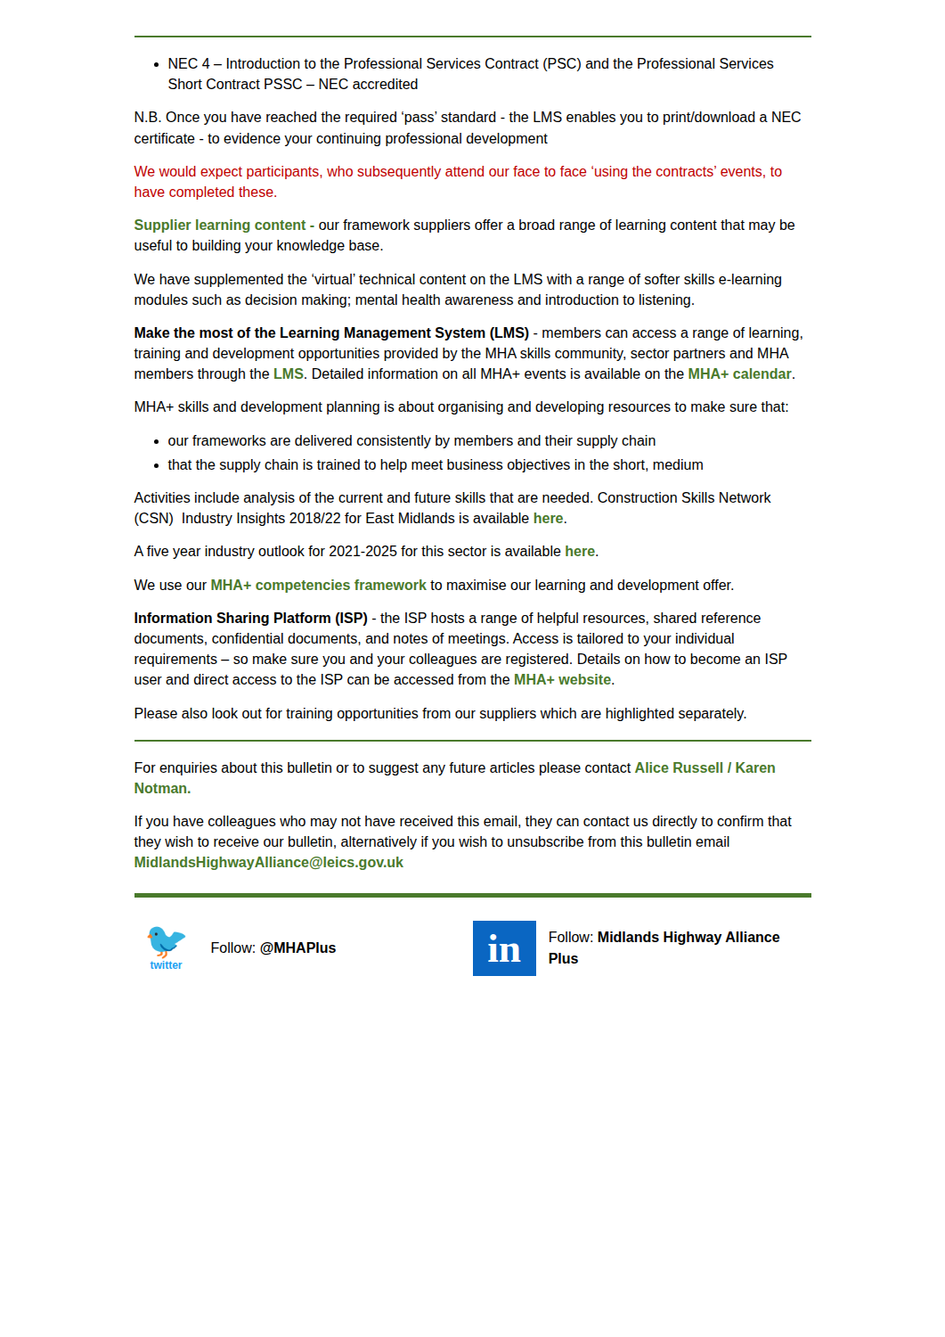NEC 4 – Introduction to the Professional Services Contract (PSC) and the Professional Services Short Contract PSSC – NEC accredited
N.B. Once you have reached the required ‘pass’ standard - the LMS enables you to print/download a NEC certificate - to evidence your continuing professional development
We would expect participants, who subsequently attend our face to face ‘using the contracts’ events, to have completed these.
Supplier learning content - our framework suppliers offer a broad range of learning content that may be useful to building your knowledge base.
We have supplemented the ‘virtual’ technical content on the LMS with a range of softer skills e-learning modules such as decision making; mental health awareness and introduction to listening.
Make the most of the Learning Management System (LMS) - members can access a range of learning, training and development opportunities provided by the MHA skills community, sector partners and MHA members through the LMS. Detailed information on all MHA+ events is available on the MHA+ calendar.
MHA+ skills and development planning is about organising and developing resources to make sure that:
our frameworks are delivered consistently by members and their supply chain
that the supply chain is trained to help meet business objectives in the short, medium
Activities include analysis of the current and future skills that are needed. Construction Skills Network (CSN) Industry Insights 2018/22 for East Midlands is available here.
A five year industry outlook for 2021-2025 for this sector is available here.
We use our MHA+ competencies framework to maximise our learning and development offer.
Information Sharing Platform (ISP) - the ISP hosts a range of helpful resources, shared reference documents, confidential documents, and notes of meetings. Access is tailored to your individual requirements – so make sure you and your colleagues are registered. Details on how to become an ISP user and direct access to the ISP can be accessed from the MHA+ website.
Please also look out for training opportunities from our suppliers which are highlighted separately.
For enquiries about this bulletin or to suggest any future articles please contact Alice Russell / Karen Notman.
If you have colleagues who may not have received this email, they can contact us directly to confirm that they wish to receive our bulletin, alternatively if you wish to unsubscribe from this bulletin email MidlandsHighwayAlliance@leics.gov.uk
🐦
twitter
Follow: @MHAPlus
in
Follow: Midlands Highway Alliance Plus